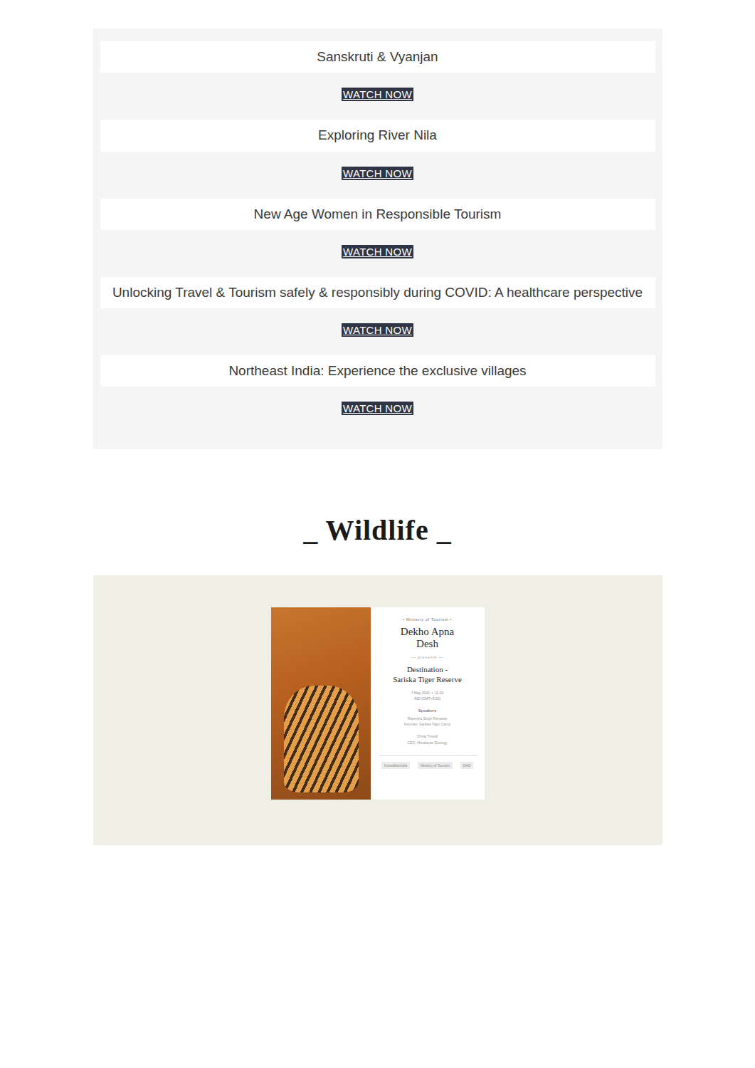Sanskruti & Vyanjan
WATCH NOW
Exploring River Nila
WATCH NOW
New Age Women in Responsible Tourism
WATCH NOW
Unlocking Travel & Tourism safely & responsibly during COVID: A healthcare perspective
WATCH NOW
Northeast India: Experience the exclusive villages
WATCH NOW
_ Wildlife _
• Ministry of Tourism •
Dekho Apna
Desh
— presents —
Destination -
Sariska Tiger Reserve
7 May 2020 • 11:00
IND (GMT+5:30)
Speakers
Rajendra Singh Ranawat
Founder, Sariska Tiger Camp
Dhiraj Trivedi
CEO, Himalayan Ecology
IncredibleIndia Ministry of Tourism DAD